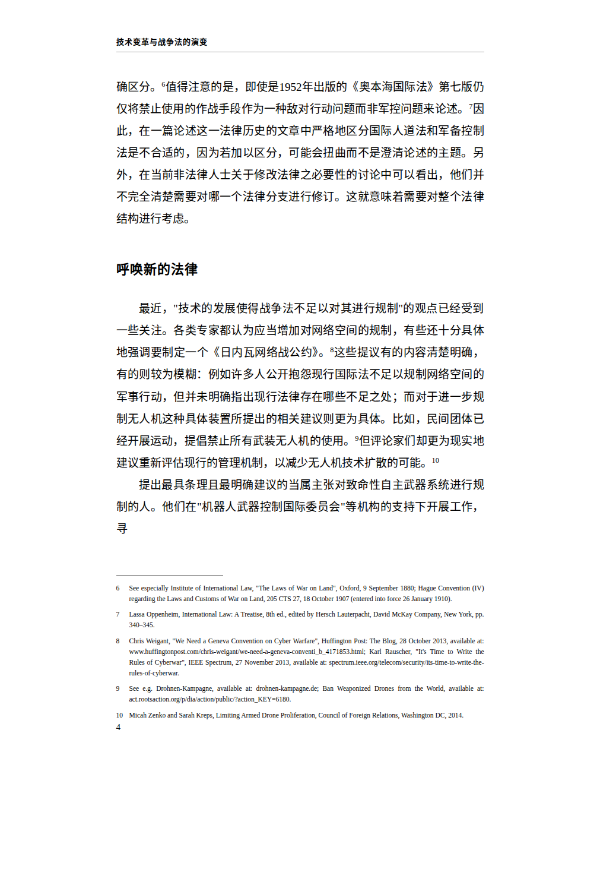技术变革与战争法的演变
确区分。6值得注意的是，即使是1952年出版的《奥本海国际法》第七版仍仅将禁止使用的作战手段作为一种敌对行动问题而非军控问题来论述。7因此，在一篇论述这一法律历史的文章中严格地区分国际人道法和军备控制法是不合适的，因为若加以区分，可能会扭曲而不是澄清论述的主题。另外，在当前非法律人士关于修改法律之必要性的讨论中可以看出，他们并不完全清楚需要对哪一个法律分支进行修订。这就意味着需要对整个法律结构进行考虑。
呼唤新的法律
最近，"技术的发展使得战争法不足以对其进行规制"的观点已经受到一些关注。各类专家都认为应当增加对网络空间的规制，有些还十分具体地强调要制定一个《日内瓦网络战公约》。8这些提议有的内容清楚明确，有的则较为模糊：例如许多人公开抱怨现行国际法不足以规制网络空间的军事行动，但并未明确指出现行法律存在哪些不足之处；而对于进一步规制无人机这种具体装置所提出的相关建议则更为具体。比如，民间团体已经开展运动，提倡禁止所有武装无人机的使用。9但评论家们却更为现实地建议重新评估现行的管理机制，以减少无人机技术扩散的可能。10
提出最具条理且最明确建议的当属主张对致命性自主武器系统进行规制的人。他们在"机器人武器控制国际委员会"等机构的支持下开展工作，寻
6
See especially Institute of International Law, "The Laws of War on Land", Oxford, 9 September 1880; Hague Convention (IV) regarding the Laws and Customs of War on Land, 205 CTS 27, 18 October 1907 (entered into force 26 January 1910).
7
Lassa Oppenheim, International Law: A Treatise, 8th ed., edited by Hersch Lauterpacht, David McKay Company, New York, pp. 340–345.
8
Chris Weigant, "We Need a Geneva Convention on Cyber Warfare", Huffington Post: The Blog, 28 October 2013, available at: www.huffingtonpost.com/chris-weigant/we-need-a-geneva-conventi_b_4171853.html; Karl Rauscher, "It's Time to Write the Rules of Cyberwar", IEEE Spectrum, 27 November 2013, available at: spectrum.ieee.org/telecom/security/its-time-to-write-the-rules-of-cyberwar.
9
See e.g. Drohnen-Kampagne, available at: drohnen-kampagne.de; Ban Weaponized Drones from the World, available at: act.rootsaction.org/p/dia/action/public/?action_KEY=6180.
10
Micah Zenko and Sarah Kreps, Limiting Armed Drone Proliferation, Council of Foreign Relations, Washington DC, 2014.
4